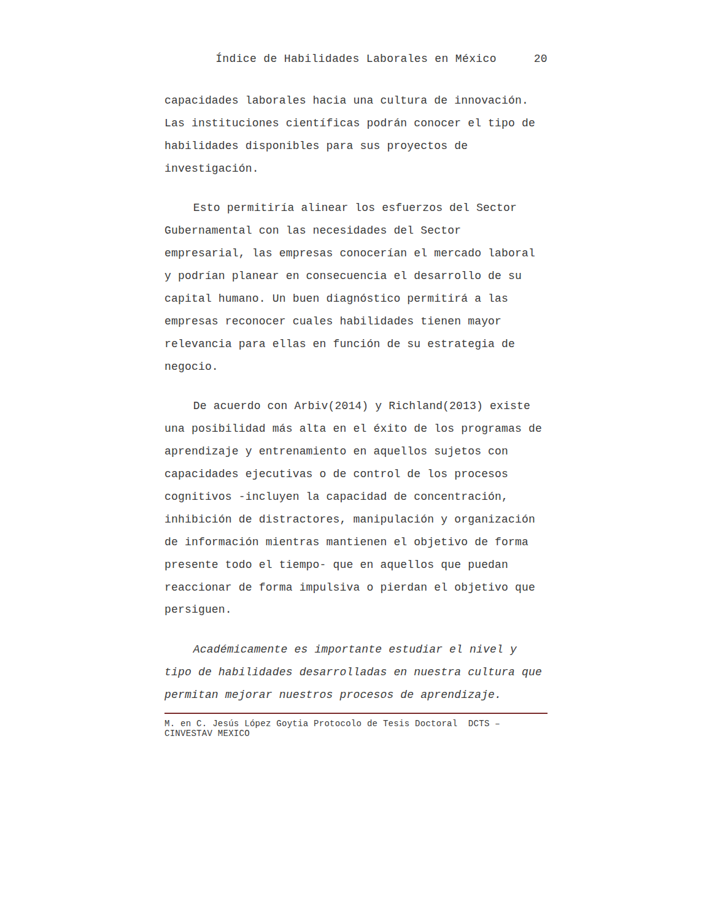Índice de Habilidades Laborales en México 20
capacidades laborales hacia una cultura de innovación. Las instituciones científicas podrán conocer el tipo de habilidades disponibles para sus proyectos de investigación.
Esto permitiría alinear los esfuerzos del Sector Gubernamental con las necesidades del Sector empresarial, las empresas conocerían el mercado laboral y podrían planear en consecuencia el desarrollo de su capital humano. Un buen diagnóstico permitirá a las empresas reconocer cuales habilidades tienen mayor relevancia para ellas en función de su estrategia de negocio.
De acuerdo con Arbiv(2014) y Richland(2013) existe una posibilidad más alta en el éxito de los programas de aprendizaje y entrenamiento en aquellos sujetos con capacidades ejecutivas o de control de los procesos cognitivos -incluyen la capacidad de concentración, inhibición de distractores, manipulación y organización de información mientras mantienen el objetivo de forma presente todo el tiempo- que en aquellos que puedan reaccionar de forma impulsiva o pierdan el objetivo que persiguen.
Académicamente es importante estudiar el nivel y tipo de habilidades desarrolladas en nuestra cultura que permitan mejorar nuestros procesos de aprendizaje.
M. en C. Jesús López Goytia Protocolo de Tesis Doctoral DCTS – CINVESTAV MEXICO